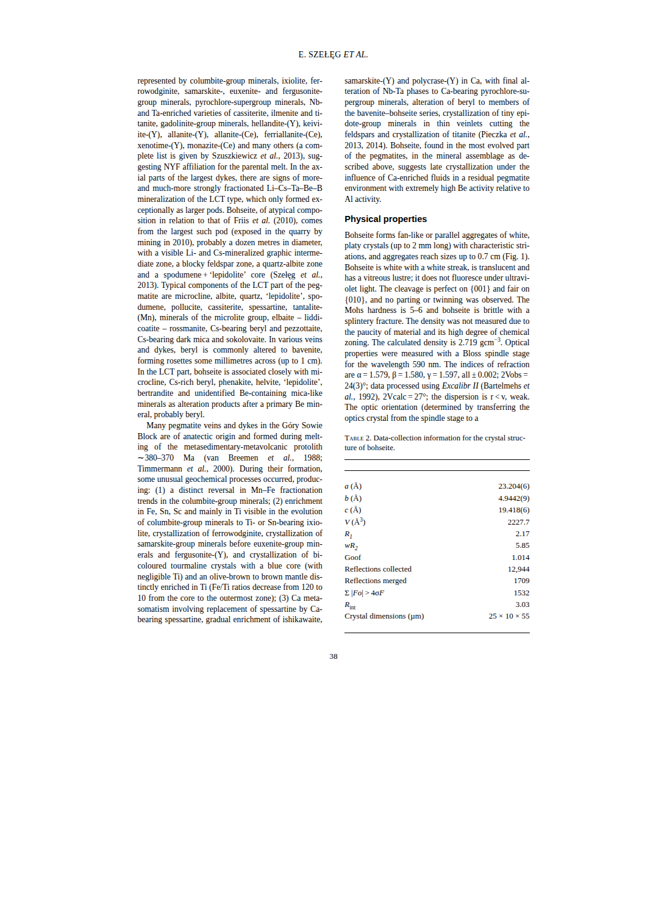E. SZEŁĘG ET AL.
represented by columbite-group minerals, ixiolite, ferrowodginite, samarskite-, euxenite- and fergusonite-group minerals, pyrochlore-supergroup minerals, Nb- and Ta-enriched varieties of cassiterite, ilmenite and titanite, gadolinite-group minerals, hellandite-(Y), keiviite-(Y), allanite-(Y), allanite-(Ce), ferriallanite-(Ce), xenotime-(Y), monazite-(Ce) and many others (a complete list is given by Szuszkiewicz et al., 2013), suggesting NYF affiliation for the parental melt. In the axial parts of the largest dykes, there are signs of more- and much-more strongly fractionated Li–Cs–Ta–Be–B mineralization of the LCT type, which only formed exceptionally as larger pods. Bohseite, of atypical composition in relation to that of Friis et al. (2010), comes from the largest such pod (exposed in the quarry by mining in 2010), probably a dozen metres in diameter, with a visible Li- and Cs-mineralized graphic intermediate zone, a blocky feldspar zone, a quartz-albite zone and a spodumene + ‘lepidolite’ core (Szełęg et al., 2013). Typical components of the LCT part of the pegmatite are microcline, albite, quartz, ‘lepidolite’, spodumene, pollucite, cassiterite, spessartine, tantalite-(Mn), minerals of the microlite group, elbaite – liddicoatite – rossmanite, Cs-bearing beryl and pezzottaite, Cs-bearing dark mica and sokolovaite. In various veins and dykes, beryl is commonly altered to bavenite, forming rosettes some millimetres across (up to 1 cm). In the LCT part, bohseite is associated closely with microcline, Cs-rich beryl, phenakite, helvite, ‘lepidolite’, bertrandite and unidentified Be-containing mica-like minerals as alteration products after a primary Be mineral, probably beryl.
Many pegmatite veins and dykes in the Góry Sowie Block are of anatectic origin and formed during melting of the metasedimentary-metavolcanic protolith ∼380–370 Ma (van Breemen et al., 1988; Timmermann et al., 2000). During their formation, some unusual geochemical processes occurred, producing: (1) a distinct reversal in Mn–Fe fractionation trends in the columbite-group minerals; (2) enrichment in Fe, Sn, Sc and mainly in Ti visible in the evolution of columbite-group minerals to Ti- or Sn-bearing ixiolite, crystallization of ferrowodginite, crystallization of samarskite-group minerals before euxenite-group minerals and fergusonite-(Y), and crystallization of bi-coloured tourmaline crystals with a blue core (with negligible Ti) and an olive-brown to brown mantle distinctly enriched in Ti (Fe/Ti ratios decrease from 120 to 10 from the core to the outermost zone); (3) Ca metasomatism involving replacement of spessartine by Ca-bearing spessartine, gradual enrichment of ishikawaite, samarskite-(Y) and polycrase-(Y) in Ca, with final alteration of Nb-Ta phases to Ca-bearing pyrochlore-supergroup minerals, alteration of beryl to members of the bavenite–bohseite series, crystallization of tiny epidote-group minerals in thin veinlets cutting the feldspars and crystallization of titanite (Pieczka et al., 2013, 2014). Bohseite, found in the most evolved part of the pegmatites, in the mineral assemblage as described above, suggests late crystallization under the influence of Ca-enriched fluids in a residual pegmatite environment with extremely high Be activity relative to Al activity.
Physical properties
Bohseite forms fan-like or parallel aggregates of white, platy crystals (up to 2 mm long) with characteristic striations, and aggregates reach sizes up to 0.7 cm (Fig. 1). Bohseite is white with a white streak, is translucent and has a vitreous lustre; it does not fluoresce under ultraviolet light. The cleavage is perfect on {001} and fair on {010}, and no parting or twinning was observed. The Mohs hardness is 5–6 and bohseite is brittle with a splintery fracture. The density was not measured due to the paucity of material and its high degree of chemical zoning. The calculated density is 2.719 gcm−3. Optical properties were measured with a Bloss spindle stage for the wavelength 590 nm. The indices of refraction are α = 1.579, β = 1.580, γ = 1.597, all ± 0.002; 2Vobs = 24(3)°; data processed using Excalibr II (Bartelmehs et al., 1992), 2Vcalc = 27°; the dispersion is r < v, weak. The optic orientation (determined by transferring the optics crystal from the spindle stage to a
Table 2. Data-collection information for the crystal structure of bohseite.
| a (Å) | 23.204(6) |
| b (Å) | 4.9442(9) |
| c (Å) | 19.418(6) |
| V (Å 3 ) | 2227.7 |
| R 1 | 2.17 |
| wR 2 | 5.85 |
| Goof | 1.014 |
| Reflections collected | 12,944 |
| Reflections merged | 1709 |
| Σ / Fo / > 4σ F | 1532 |
| R int | 3.03 |
| Crystal dimensions (µm) | 25 × 10 × 55 |
38